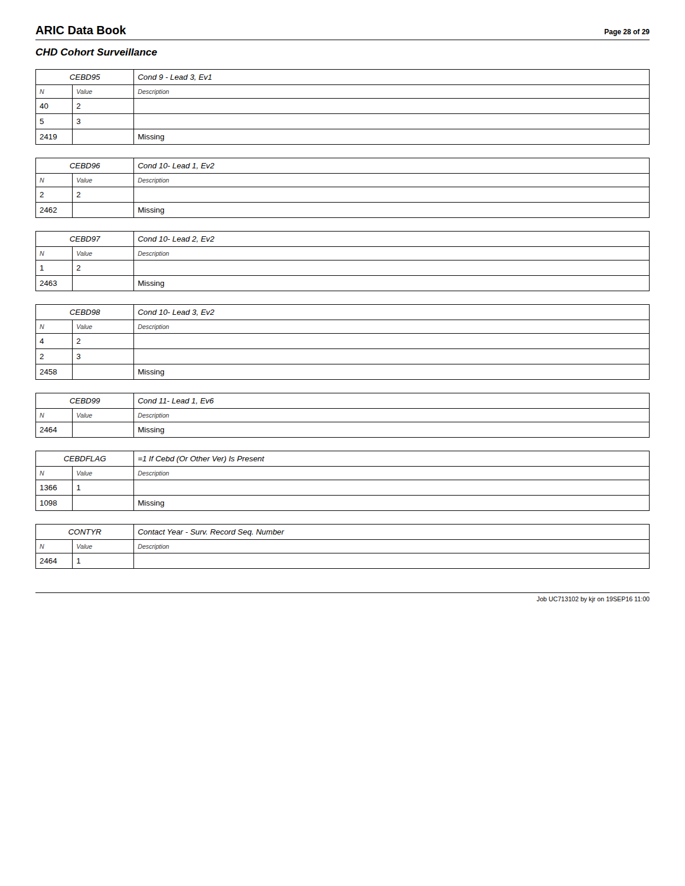ARIC Data Book
Page 28 of 29
CHD Cohort Surveillance
| CEBD95 | Cond 9 - Lead 3, Ev1 |
| N | Value | Description |
| 40 | 2 | |
| 5 | 3 | |
| 2419 | | Missing |
| CEBD96 | Cond 10- Lead 1, Ev2 |
| N | Value | Description |
| 2 | 2 | |
| 2462 | | Missing |
| CEBD97 | Cond 10- Lead 2, Ev2 |
| N | Value | Description |
| 1 | 2 | |
| 2463 | | Missing |
| CEBD98 | Cond 10- Lead 3, Ev2 |
| N | Value | Description |
| 4 | 2 | |
| 2 | 3 | |
| 2458 | | Missing |
| CEBD99 | Cond 11- Lead 1, Ev6 |
| N | Value | Description |
| 2464 | | Missing |
| CEBDFLAG | =1 If Cebd (Or Other Ver) Is Present |
| N | Value | Description |
| 1366 | 1 | |
| 1098 | | Missing |
| CONTYR | Contact Year - Surv. Record Seq. Number |
| N | Value | Description |
| 2464 | 1 | |
Job UC713102 by kjr on 19SEP16 11:00